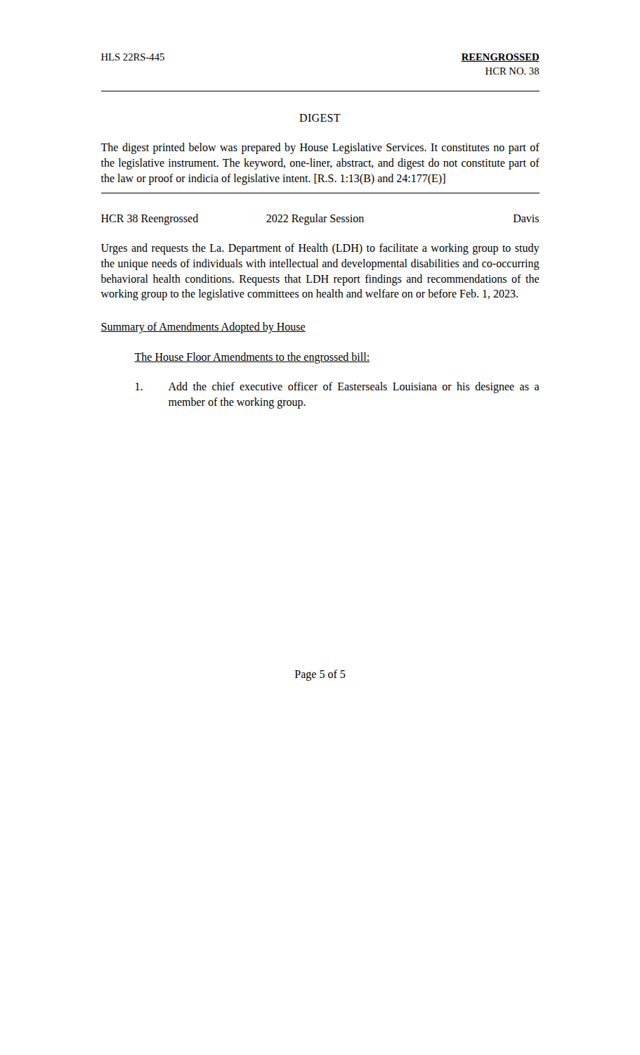HLS 22RS-445
REENGROSSED
HCR NO. 38
DIGEST
The digest printed below was prepared by House Legislative Services. It constitutes no part of the legislative instrument. The keyword, one-liner, abstract, and digest do not constitute part of the law or proof or indicia of legislative intent. [R.S. 1:13(B) and 24:177(E)]
HCR 38 Reengrossed
2022 Regular Session
Davis
Urges and requests the La. Department of Health (LDH) to facilitate a working group to study the unique needs of individuals with intellectual and developmental disabilities and co-occurring behavioral health conditions. Requests that LDH report findings and recommendations of the working group to the legislative committees on health and welfare on or before Feb. 1, 2023.
Summary of Amendments Adopted by House
The House Floor Amendments to the engrossed bill:
1.
Add the chief executive officer of Easterseals Louisiana or his designee as a member of the working group.
Page 5 of 5